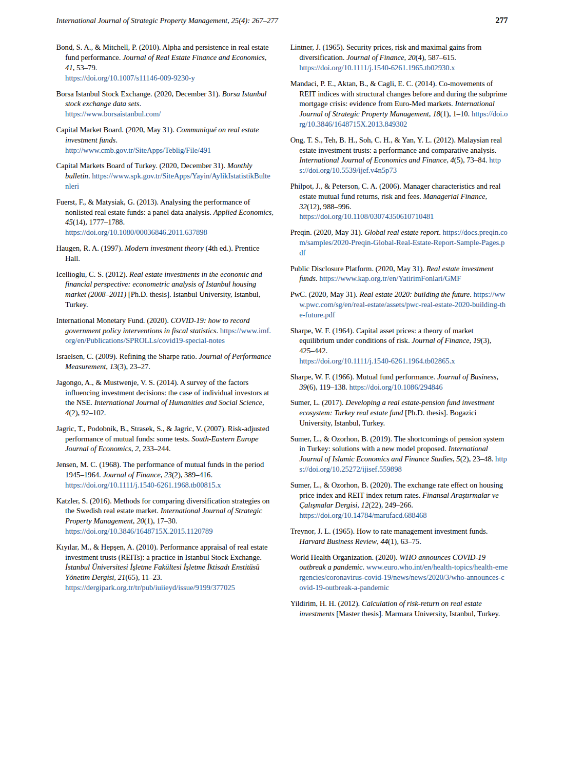International Journal of Strategic Property Management, 25(4): 267–277 277
Bond, S. A., & Mitchell, P. (2010). Alpha and persistence in real estate fund performance. Journal of Real Estate Finance and Economics, 41, 53–79.
https://doi.org/10.1007/s11146-009-9230-y
Borsa Istanbul Stock Exchange. (2020, December 31). Borsa Istanbul stock exchange data sets.
https://www.borsaistanbul.com/
Capital Market Board. (2020, May 31). Communiqué on real estate investment funds.
http://www.cmb.gov.tr/SiteApps/Teblig/File/491
Capital Markets Board of Turkey. (2020, December 31). Monthly bulletin. https://www.spk.gov.tr/SiteApps/Yayin/AylikIstatistikBultenleri
Fuerst, F., & Matysiak, G. (2013). Analysing the performance of nonlisted real estate funds: a panel data analysis. Applied Economics, 45(14), 1777–1788.
https://doi.org/10.1080/00036846.2011.637898
Haugen, R. A. (1997). Modern investment theory (4th ed.). Prentice Hall.
Icellioglu, C. S. (2012). Real estate investments in the economic and financial perspective: econometric analysis of Istanbul housing market (2008–2011) [Ph.D. thesis]. Istanbul University, Istanbul, Turkey.
International Monetary Fund. (2020). COVID-19: how to record government policy interventions in fiscal statistics. https://www.imf.org/en/Publications/SPROLLs/covid19-special-notes
Israelsen, C. (2009). Refining the Sharpe ratio. Journal of Performance Measurement, 13(3), 23–27.
Jagongo, A., & Mustwenje, V. S. (2014). A survey of the factors influencing investment decisions: the case of individual investors at the NSE. International Journal of Humanities and Social Science, 4(2), 92–102.
Jagric, T., Podobnik, B., Strasek, S., & Jagric, V. (2007). Risk-adjusted performance of mutual funds: some tests. South-Eastern Europe Journal of Economics, 2, 233–244.
Jensen, M. C. (1968). The performance of mutual funds in the period 1945–1964. Journal of Finance, 23(2), 389–416.
https://doi.org/10.1111/j.1540-6261.1968.tb00815.x
Katzler, S. (2016). Methods for comparing diversification strategies on the Swedish real estate market. International Journal of Strategic Property Management, 20(1), 17–30.
https://doi.org/10.3846/1648715X.2015.1120789
Kıyılar, M., & Hepşen, A. (2010). Performance appraisal of real estate investment trusts (REITs): a practice in Istanbul Stock Exchange. İstanbul Üniversitesi İşletme Fakültesi İşletme İktisadı Enstitüsü Yönetim Dergisi, 21(65), 11–23.
https://dergipark.org.tr/tr/pub/iuiieyd/issue/9199/377025
Lintner, J. (1965). Security prices, risk and maximal gains from diversification. Journal of Finance, 20(4), 587–615.
https://doi.org/10.1111/j.1540-6261.1965.tb02930.x
Mandaci, P. E., Aktan, B., & Cagli, E. C. (2014). Co-movements of REIT indices with structural changes before and during the subprime mortgage crisis: evidence from Euro-Med markets. International Journal of Strategic Property Management, 18(1), 1–10. https://doi.org/10.3846/1648715X.2013.849302
Ong, T. S., Teh, B. H., Soh, C. H., & Yan, Y. L. (2012). Malaysian real estate investment trusts: a performance and comparative analysis. International Journal of Economics and Finance, 4(5), 73–84. https://doi.org/10.5539/ijef.v4n5p73
Philpot, J., & Peterson, C. A. (2006). Manager characteristics and real estate mutual fund returns, risk and fees. Managerial Finance, 32(12), 988–996.
https://doi.org/10.1108/03074350610710481
Preqin. (2020, May 31). Global real estate report. https://docs.preqin.com/samples/2020-Preqin-Global-Real-Estate-Report-Sample-Pages.pdf
Public Disclosure Platform. (2020, May 31). Real estate investment funds. https://www.kap.org.tr/en/YatirimFonlari/GMF
PwC. (2020, May 31). Real estate 2020: building the future. https://www.pwc.com/sg/en/real-estate/assets/pwc-real-estate-2020-building-the-future.pdf
Sharpe, W. F. (1964). Capital asset prices: a theory of market equilibrium under conditions of risk. Journal of Finance, 19(3), 425–442.
https://doi.org/10.1111/j.1540-6261.1964.tb02865.x
Sharpe, W. F. (1966). Mutual fund performance. Journal of Business, 39(6), 119–138. https://doi.org/10.1086/294846
Sumer, L. (2017). Developing a real estate-pension fund investment ecosystem: Turkey real estate fund [Ph.D. thesis]. Bogazici University, Istanbul, Turkey.
Sumer, L., & Ozorhon, B. (2019). The shortcomings of pension system in Turkey: solutions with a new model proposed. International Journal of Islamic Economics and Finance Studies, 5(2), 23–48. https://doi.org/10.25272/ijisef.559898
Sumer, L., & Ozorhon, B. (2020). The exchange rate effect on housing price index and REIT index return rates. Finansal Araştırmalar ve Çalışmalar Dergisi, 12(22), 249–266.
https://doi.org/10.14784/marufacd.688468
Treynor, J. L. (1965). How to rate management investment funds. Harvard Business Review, 44(1), 63–75.
World Health Organization. (2020). WHO announces COVID-19 outbreak a pandemic. www.euro.who.int/en/health-topics/health-emergencies/coronavirus-covid-19/news/news/2020/3/who-announces-covid-19-outbreak-a-pandemic
Yildirim, H. H. (2012). Calculation of risk-return on real estate investments [Master thesis]. Marmara University, Istanbul, Turkey.